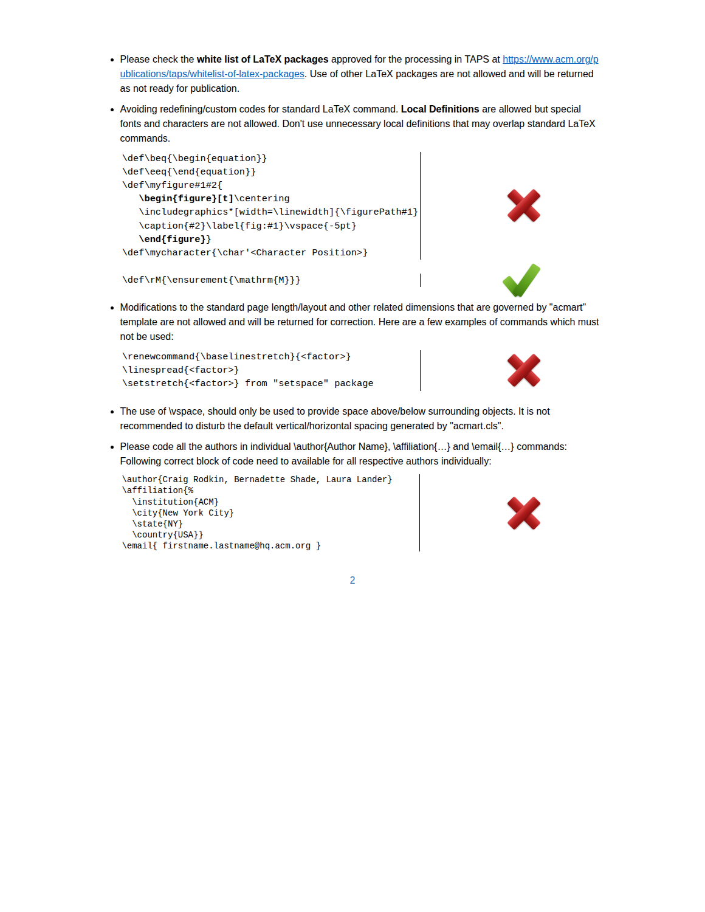Please check the white list of LaTeX packages approved for the processing in TAPS at https://www.acm.org/publications/taps/whitelist-of-latex-packages. Use of other LaTeX packages are not allowed and will be returned as not ready for publication.
Avoiding redefining/custom codes for standard LaTeX command. Local Definitions are allowed but special fonts and characters are not allowed. Don't use unnecessary local definitions that may overlap standard LaTeX commands.
\def\beq{\begin{equation}}
\def\eeq{\end{equation}}
\def\myfigure#1#2{
   \begin{figure}[t]\centering
   \includegraphics*[width=\linewidth]{\figurePath#1}
   \caption{#2}\label{fig:#1}\vspace{-5pt}
   \end{figure}}
\def\mycharacter{\char'<Character Position>}
\def\rM{\ensurement{\mathrm{M}}}
Modifications to the standard page length/layout and other related dimensions that are governed by "acmart" template are not allowed and will be returned for correction. Here are a few examples of commands which must not be used:
\renewcommand{\baselinestretch}{<factor>}
\linespread{<factor>}
\setstretch{<factor>} from "setspace" package
The use of \vspace, should only be used to provide space above/below surrounding objects. It is not recommended to disturb the default vertical/horizontal spacing generated by "acmart.cls".
Please code all the authors in individual \author{Author Name}, \affiliation{…} and \email{…} commands: Following correct block of code need to available for all respective authors individually:
\author{Craig Rodkin, Bernadette Shade, Laura Lander}
\affiliation{%
  \institution{ACM}
  \city{New York City}
  \state{NY}
  \country{USA}}
\email{ firstname.lastname@hq.acm.org }
2